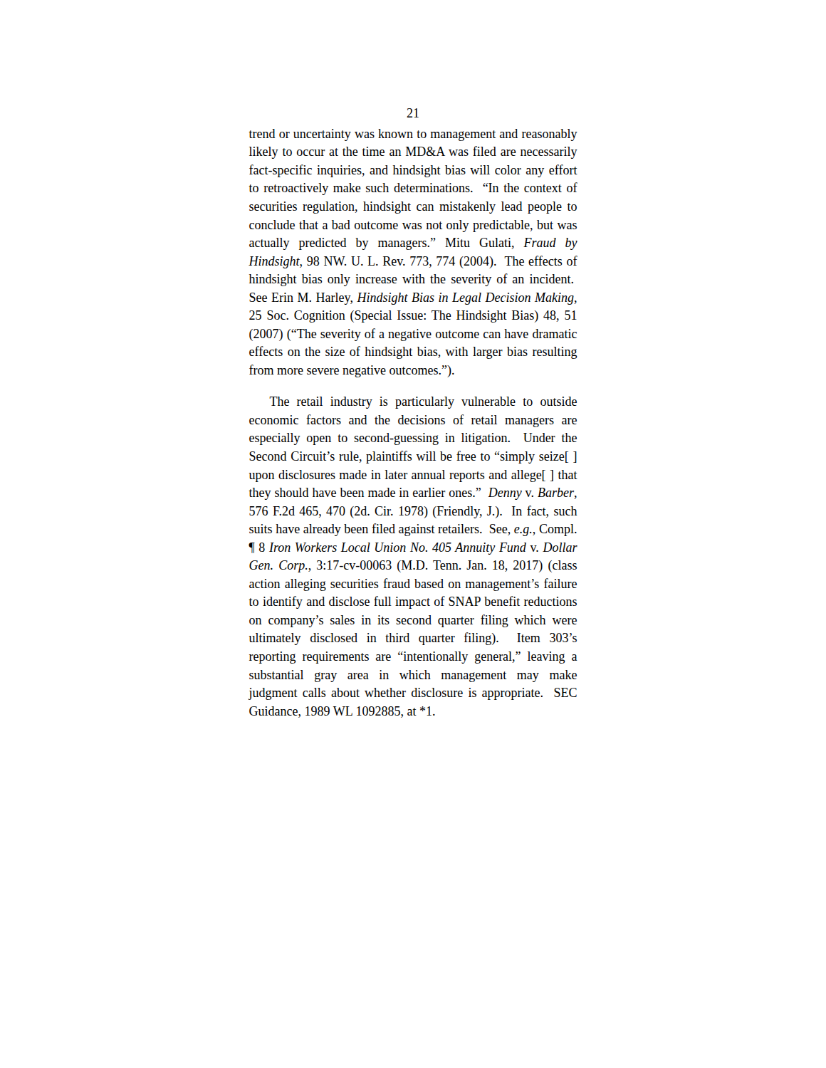21
trend or uncertainty was known to management and reasonably likely to occur at the time an MD&A was filed are necessarily fact-specific inquiries, and hindsight bias will color any effort to retroactively make such determinations. “In the context of securities regulation, hindsight can mistakenly lead people to conclude that a bad outcome was not only predictable, but was actually predicted by managers.” Mitu Gulati, Fraud by Hindsight, 98 NW. U. L. Rev. 773, 774 (2004). The effects of hindsight bias only increase with the severity of an incident. See Erin M. Harley, Hindsight Bias in Legal Decision Making, 25 Soc. Cognition (Special Issue: The Hindsight Bias) 48, 51 (2007) (“The severity of a negative outcome can have dramatic effects on the size of hindsight bias, with larger bias resulting from more severe negative outcomes.”).
The retail industry is particularly vulnerable to outside economic factors and the decisions of retail managers are especially open to second-guessing in litigation. Under the Second Circuit’s rule, plaintiffs will be free to “simply seize[ ] upon disclosures made in later annual reports and allege[ ] that they should have been made in earlier ones.” Denny v. Barber, 576 F.2d 465, 470 (2d. Cir. 1978) (Friendly, J.). In fact, such suits have already been filed against retailers. See, e.g., Compl. ¶ 8 Iron Workers Local Union No. 405 Annuity Fund v. Dollar Gen. Corp., 3:17-cv-00063 (M.D. Tenn. Jan. 18, 2017) (class action alleging securities fraud based on management’s failure to identify and disclose full impact of SNAP benefit reductions on company’s sales in its second quarter filing which were ultimately disclosed in third quarter filing). Item 303’s reporting requirements are “intentionally general,” leaving a substantial gray area in which management may make judgment calls about whether disclosure is appropriate. SEC Guidance, 1989 WL 1092885, at *1.